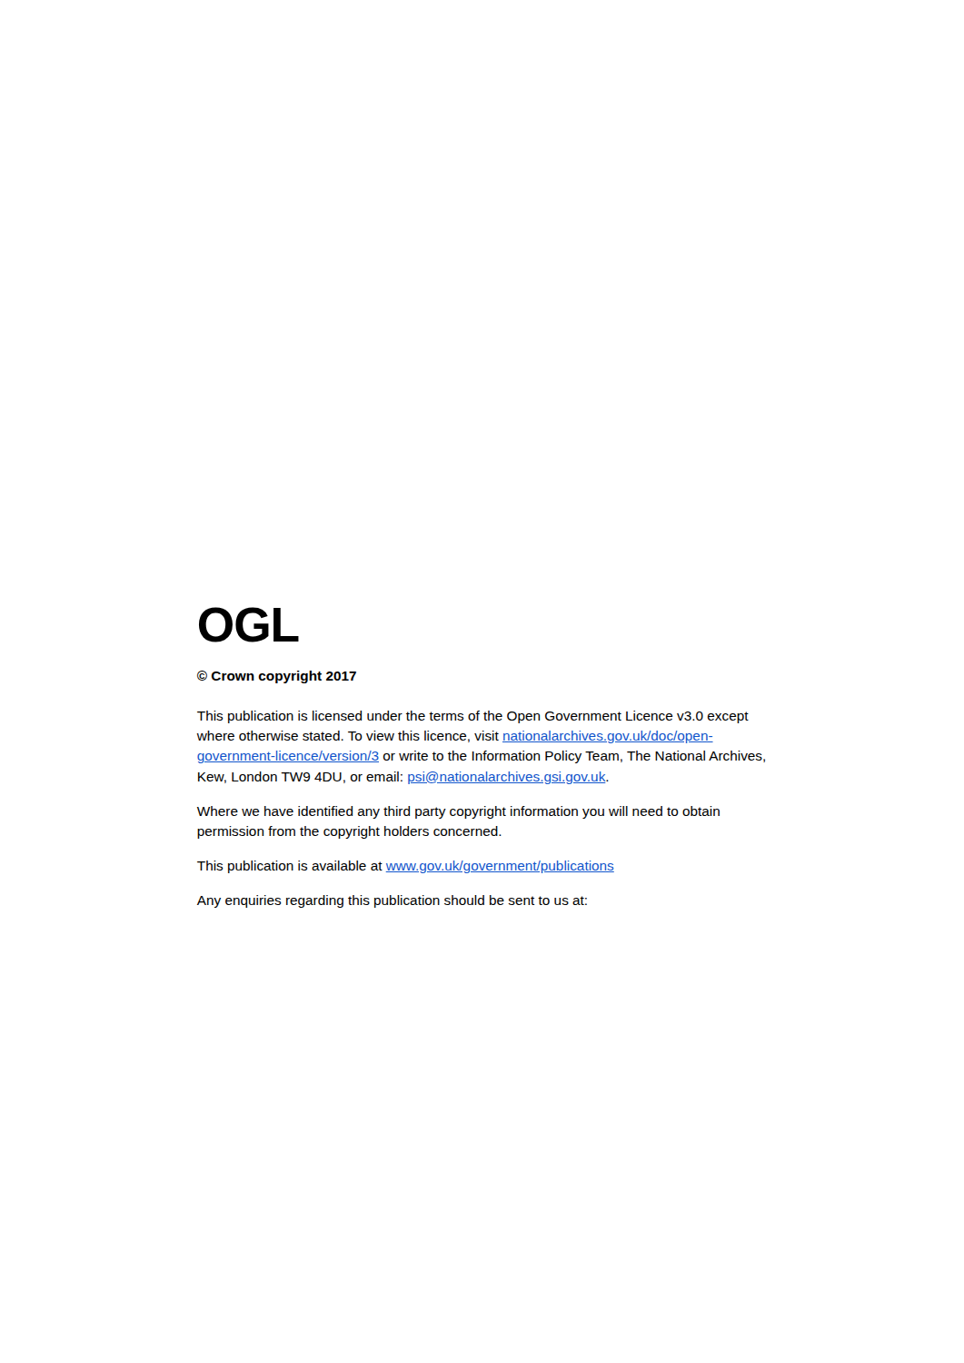OGL
© Crown copyright 2017
This publication is licensed under the terms of the Open Government Licence v3.0 except where otherwise stated. To view this licence, visit nationalarchives.gov.uk/doc/open-government-licence/version/3 or write to the Information Policy Team, The National Archives, Kew, London TW9 4DU, or email: psi@nationalarchives.gsi.gov.uk.
Where we have identified any third party copyright information you will need to obtain permission from the copyright holders concerned.
This publication is available at www.gov.uk/government/publications
Any enquiries regarding this publication should be sent to us at: